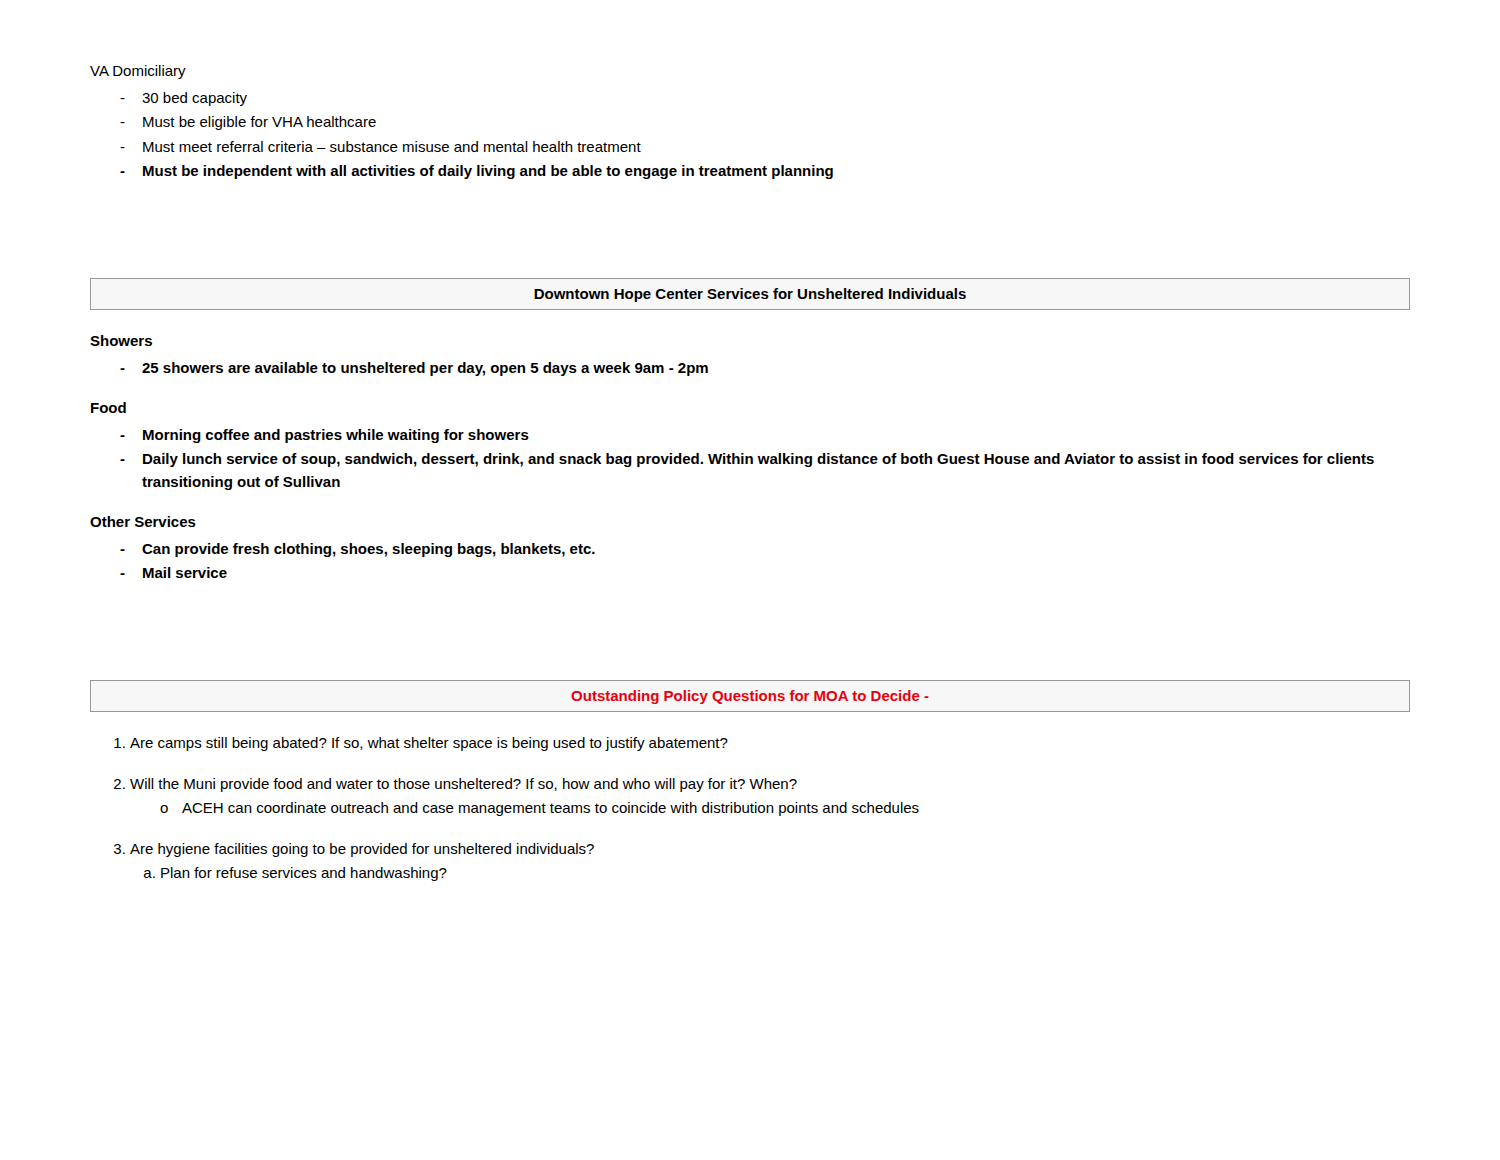VA Domiciliary
30 bed capacity
Must be eligible for VHA healthcare
Must meet referral criteria – substance misuse and mental health treatment
Must be independent with all activities of daily living and be able to engage in treatment planning
Downtown Hope Center Services for Unsheltered Individuals
Showers
25 showers are available to unsheltered per day, open 5 days a week 9am - 2pm
Food
Morning coffee and pastries while waiting for showers
Daily lunch service of soup, sandwich, dessert, drink, and snack bag provided. Within walking distance of both Guest House and Aviator to assist in food services for clients transitioning out of Sullivan
Other Services
Can provide fresh clothing, shoes, sleeping bags, blankets, etc.
Mail service
Outstanding Policy Questions for MOA to Decide -
Are camps still being abated? If so, what shelter space is being used to justify abatement?
Will the Muni provide food and water to those unsheltered? If so, how and who will pay for it? When?
ACEH can coordinate outreach and case management teams to coincide with distribution points and schedules
Are hygiene facilities going to be provided for unsheltered individuals?
Plan for refuse services and handwashing?